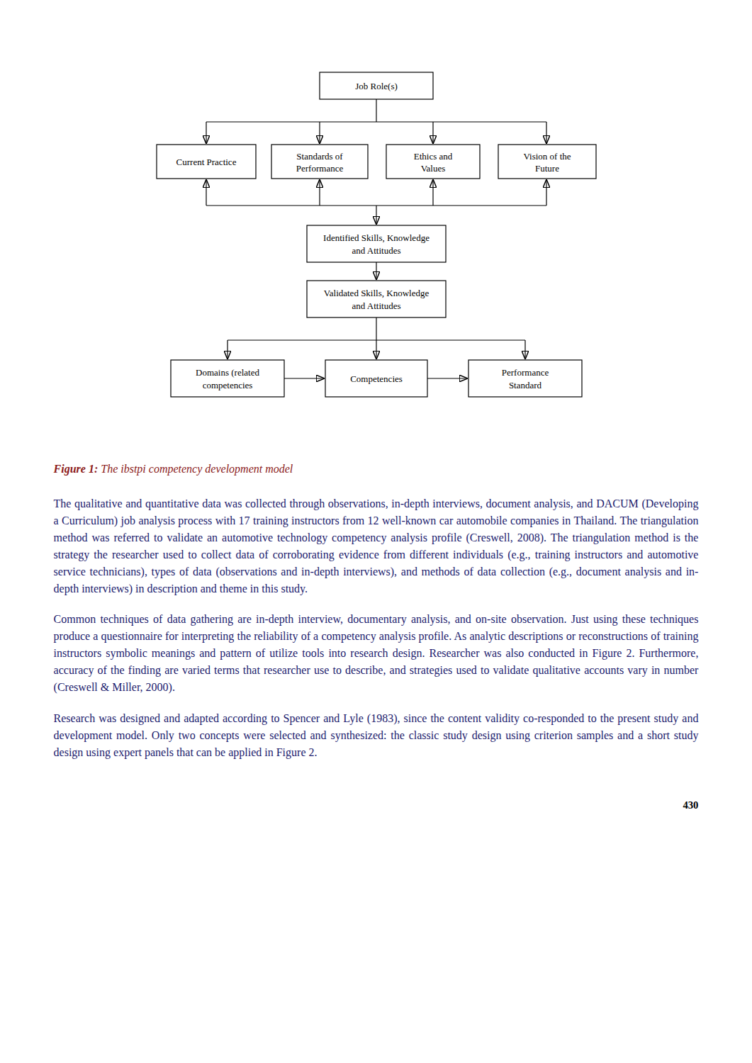Job Role(s) Current Practice Standards of Performance Ethics and Values Vision of the Future Identified Skills, Knowledge and Attitudes Validated Skills, Knowledge and Attitudes Domains (related competencies Competencies Performance Standard
Figure 1: The ibstpi competency development model
The qualitative and quantitative data was collected through observations, in-depth interviews, document analysis, and DACUM (Developing a Curriculum) job analysis process with 17 training instructors from 12 well-known car automobile companies in Thailand. The triangulation method was referred to validate an automotive technology competency analysis profile (Creswell, 2008). The triangulation method is the strategy the researcher used to collect data of corroborating evidence from different individuals (e.g., training instructors and automotive service technicians), types of data (observations and in-depth interviews), and methods of data collection (e.g., document analysis and in-depth interviews) in description and theme in this study.
Common techniques of data gathering are in-depth interview, documentary analysis, and on-site observation. Just using these techniques produce a questionnaire for interpreting the reliability of a competency analysis profile. As analytic descriptions or reconstructions of training instructors symbolic meanings and pattern of utilize tools into research design. Researcher was also conducted in Figure 2. Furthermore, accuracy of the finding are varied terms that researcher use to describe, and strategies used to validate qualitative accounts vary in number (Creswell & Miller, 2000).
Research was designed and adapted according to Spencer and Lyle (1983), since the content validity co-responded to the present study and development model. Only two concepts were selected and synthesized: the classic study design using criterion samples and a short study design using expert panels that can be applied in Figure 2.
430